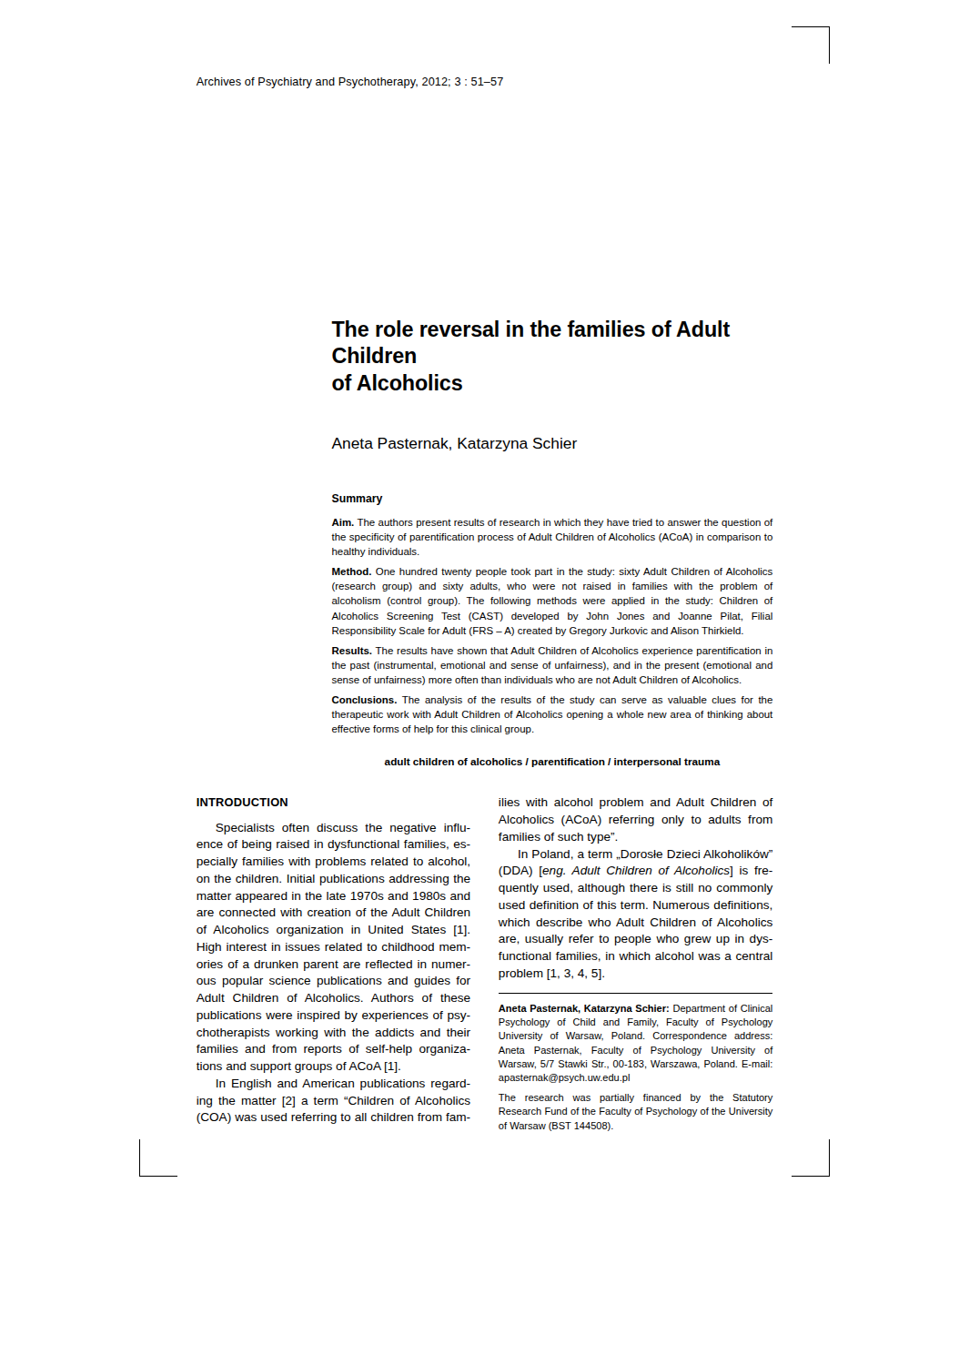Archives of Psychiatry and Psychotherapy, 2012; 3 : 51–57
The role reversal in the families of Adult Children
of Alcoholics
Aneta Pasternak, Katarzyna Schier
Summary
Aim. The authors present results of research in which they have tried to answer the question of the specificity of parentification process of Adult Children of Alcoholics (ACoA) in comparison to healthy individuals.
Method. One hundred twenty people took part in the study: sixty Adult Children of Alcoholics (research group) and sixty adults, who were not raised in families with the problem of alcoholism (control group). The following methods were applied in the study: Children of Alcoholics Screening Test (CAST) developed by John Jones and Joanne Pilat, Filial Responsibility Scale for Adult (FRS – A) created by Gregory Jurkovic and Alison Thirkield.
Results. The results have shown that Adult Children of Alcoholics experience parentification in the past (instrumental, emotional and sense of unfairness), and in the present (emotional and sense of unfairness) more often than individuals who are not Adult Children of Alcoholics.
Conclusions. The analysis of the results of the study can serve as valuable clues for the therapeutic work with Adult Children of Alcoholics opening a whole new area of thinking about effective forms of help for this clinical group.
adult children of alcoholics / parentification / interpersonal trauma
INTRODUCTION
Specialists often discuss the negative influence of being raised in dysfunctional families, especially families with problems related to alcohol, on the children. Initial publications addressing the matter appeared in the late 1970s and 1980s and are connected with creation of the Adult Children of Alcoholics organization in United States [1]. High interest in issues related to childhood memories of a drunken parent are reflected in numerous popular science publications and guides for Adult Children of Alcoholics. Authors of these publications were inspired by experiences of psychotherapists working with the addicts and their families and from reports of self-help organizations and support groups of ACoA [1].
In English and American publications regarding the matter [2] a term “Children of Alcoholics (COA) was used referring to all children from families with alcohol problem and Adult Children of Alcoholics (ACoA) referring only to adults from families of such type”.
In Poland, a term „Dorosłe Dzieci Alkoholików” (DDA) [eng. Adult Children of Alcoholics] is frequently used, although there is still no commonly used definition of this term. Numerous definitions, which describe who Adult Children of Alcoholics are, usually refer to people who grew up in dysfunctional families, in which alcohol was a central problem [1, 3, 4, 5].
Aneta Pasternak, Katarzyna Schier: Department of Clinical Psychology of Child and Family, Faculty of Psychology University of Warsaw, Poland. Correspondence address: Aneta Pasternak, Faculty of Psychology University of Warsaw, 5/7 Stawki Str., 00-183, Warszawa, Poland. E-mail: apasternak@psych.uw.edu.pl
The research was partially financed by the Statutory Research Fund of the Faculty of Psychology of the University of Warsaw (BST 144508).